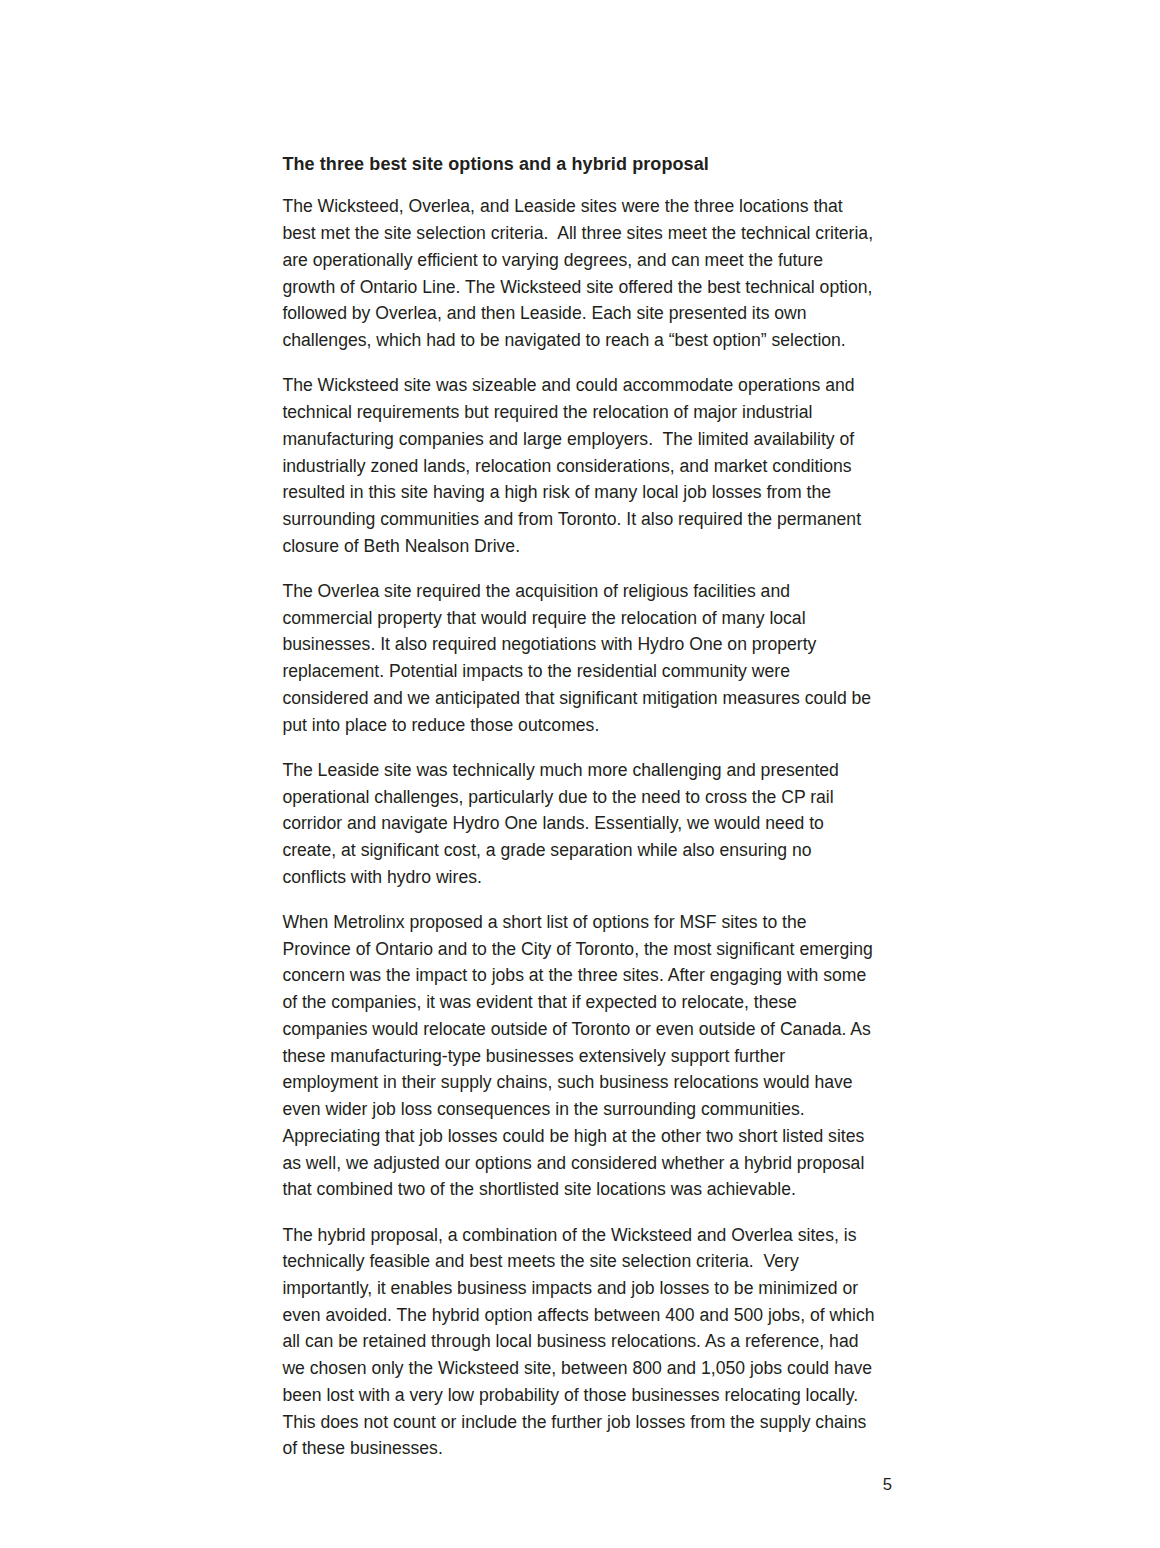The three best site options and a hybrid proposal
The Wicksteed, Overlea, and Leaside sites were the three locations that best met the site selection criteria. All three sites meet the technical criteria, are operationally efficient to varying degrees, and can meet the future growth of Ontario Line. The Wicksteed site offered the best technical option, followed by Overlea, and then Leaside. Each site presented its own challenges, which had to be navigated to reach a “best option” selection.
The Wicksteed site was sizeable and could accommodate operations and technical requirements but required the relocation of major industrial manufacturing companies and large employers. The limited availability of industrially zoned lands, relocation considerations, and market conditions resulted in this site having a high risk of many local job losses from the surrounding communities and from Toronto. It also required the permanent closure of Beth Nealson Drive.
The Overlea site required the acquisition of religious facilities and commercial property that would require the relocation of many local businesses. It also required negotiations with Hydro One on property replacement. Potential impacts to the residential community were considered and we anticipated that significant mitigation measures could be put into place to reduce those outcomes.
The Leaside site was technically much more challenging and presented operational challenges, particularly due to the need to cross the CP rail corridor and navigate Hydro One lands. Essentially, we would need to create, at significant cost, a grade separation while also ensuring no conflicts with hydro wires.
When Metrolinx proposed a short list of options for MSF sites to the Province of Ontario and to the City of Toronto, the most significant emerging concern was the impact to jobs at the three sites. After engaging with some of the companies, it was evident that if expected to relocate, these companies would relocate outside of Toronto or even outside of Canada. As these manufacturing-type businesses extensively support further employment in their supply chains, such business relocations would have even wider job loss consequences in the surrounding communities. Appreciating that job losses could be high at the other two short listed sites as well, we adjusted our options and considered whether a hybrid proposal that combined two of the shortlisted site locations was achievable.
The hybrid proposal, a combination of the Wicksteed and Overlea sites, is technically feasible and best meets the site selection criteria. Very importantly, it enables business impacts and job losses to be minimized or even avoided. The hybrid option affects between 400 and 500 jobs, of which all can be retained through local business relocations. As a reference, had we chosen only the Wicksteed site, between 800 and 1,050 jobs could have been lost with a very low probability of those businesses relocating locally. This does not count or include the further job losses from the supply chains of these businesses.
5